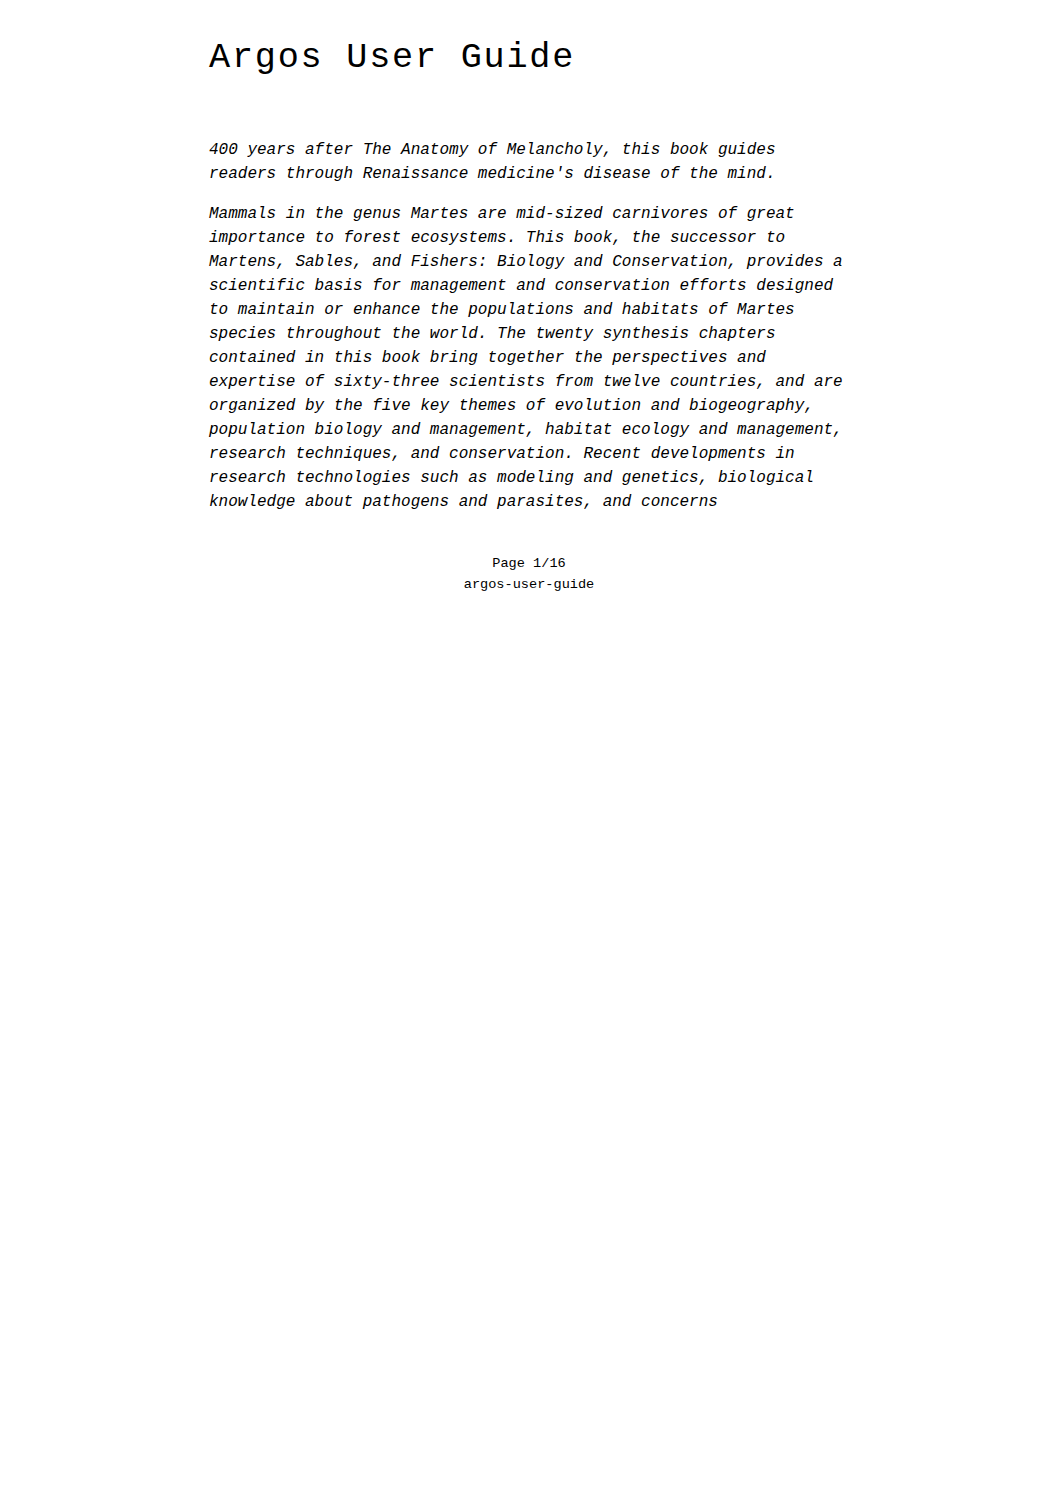Argos User Guide
400 years after The Anatomy of Melancholy, this book guides readers through Renaissance medicine's disease of the mind.
Mammals in the genus Martes are mid-sized carnivores of great importance to forest ecosystems. This book, the successor to Martens, Sables, and Fishers: Biology and Conservation, provides a scientific basis for management and conservation efforts designed to maintain or enhance the populations and habitats of Martes species throughout the world. The twenty synthesis chapters contained in this book bring together the perspectives and expertise of sixty-three scientists from twelve countries, and are organized by the five key themes of evolution and biogeography, population biology and management, habitat ecology and management, research techniques, and conservation. Recent developments in research technologies such as modeling and genetics, biological knowledge about pathogens and parasites, and concerns
Page 1/16
argos-user-guide